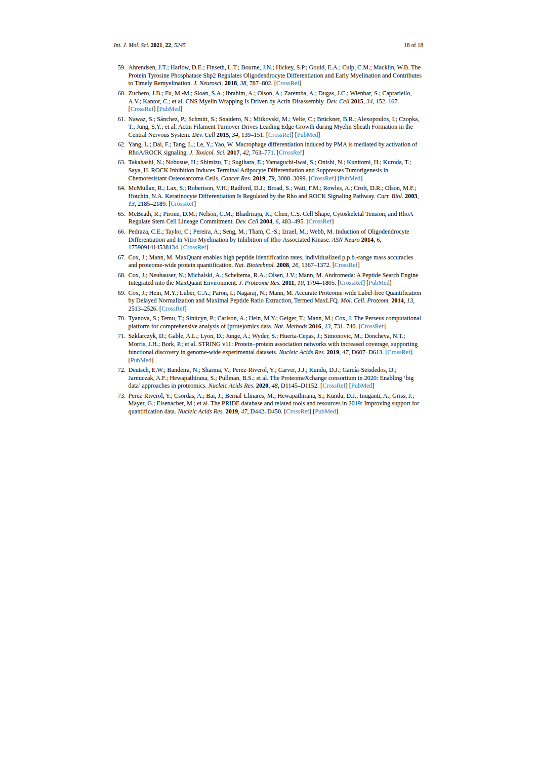Int. J. Mol. Sci. 2021, 22, 5245
18 of 18
Ahrendsen, J.T.; Harlow, D.E.; Finseth, L.T.; Bourne, J.N.; Hickey, S.P.; Gould, E.A.; Culp, C.M.; Macklin, W.B. The Protein Tyrosine Phosphatase Shp2 Regulates Oligodendrocyte Differentiation and Early Myelination and Contributes to Timely Remyelination. J. Neurosci. 2018, 38, 787–802. [CrossRef]
Zuchero, J.B.; Fu, M.-M.; Sloan, S.A.; Ibrahim, A.; Olson, A.; Zaremba, A.; Dugas, J.C.; Wienbar, S.; Caprariello, A.V.; Kantor, C.; et al. CNS Myelin Wrapping Is Driven by Actin Disassembly. Dev. Cell 2015, 34, 152–167. [CrossRef] [PubMed]
Nawaz, S.; Sánchez, P.; Schmitt, S.; Snaidero, N.; Mitkovski, M.; Velte, C.; Brückner, B.R.; Alexopoulos, I.; Czopka, T.; Jung, S.Y.; et al. Actin Filament Turnover Drives Leading Edge Growth during Myelin Sheath Formation in the Central Nervous System. Dev. Cell 2015, 34, 139–151. [CrossRef] [PubMed]
Yang, L.; Dai, F.; Tang, L.; Le, Y.; Yao, W. Macrophage differentiation induced by PMA is mediated by activation of RhoA/ROCK signaling. J. Toxicol. Sci. 2017, 42, 763–771. [CrossRef]
Takahashi, N.; Nobusue, H.; Shimizu, T.; Sugihara, E.; Yamaguchi-Iwai, S.; Onishi, N.; Kunitomi, H.; Kuroda, T.; Saya, H. ROCK Inhibition Induces Terminal Adipocyte Differentiation and Suppresses Tumorigenesis in Chemoresistant Osteosarcoma Cells. Cancer Res. 2019, 79, 3088–3099. [CrossRef] [PubMed]
McMullan, R.; Lax, S.; Robertson, V.H.; Radford, D.J.; Broad, S.; Watt, F.M.; Rowles, A.; Croft, D.R.; Olson, M.F.; Hotchin, N.A. Keratinocyte Differentiation Is Regulated by the Rho and ROCK Signaling Pathway. Curr. Biol. 2003, 13, 2185–2189. [CrossRef]
McBeath, R.; Pirone, D.M.; Nelson, C.M.; Bhadriraju, K.; Chen, C.S. Cell Shape, Cytoskeletal Tension, and RhoA Regulate Stem Cell Lineage Commitment. Dev. Cell 2004, 6, 483–495. [CrossRef]
Pedraza, C.E.; Taylor, C.; Pereira, A.; Seng, M.; Tham, C.-S.; Izrael, M.; Webb, M. Induction of Oligodendrocyte Differentiation and In Vitro Myelination by Inhibition of Rho-Associated Kinase. ASN Neuro 2014, 6, 1759091414538134. [CrossRef]
Cox, J.; Mann, M. MaxQuant enables high peptide identification rates, individualized p.p.b.-range mass accuracies and proteome-wide protein quantification. Nat. Biotechnol. 2008, 26, 1367–1372. [CrossRef]
Cox, J.; Neuhauser, N.; Michalski, A.; Scheltema, R.A.; Olsen, J.V.; Mann, M. Andromeda: A Peptide Search Engine Integrated into the MaxQuant Environment. J. Proteome Res. 2011, 10, 1794–1805. [CrossRef] [PubMed]
Cox, J.; Hein, M.Y.; Luber, C.A.; Paron, I.; Nagaraj, N.; Mann, M. Accurate Proteome-wide Label-free Quantification by Delayed Normalization and Maximal Peptide Ratio Extraction, Termed MaxLFQ. Mol. Cell. Proteom. 2014, 13, 2513–2526. [CrossRef]
Tyanova, S.; Temu, T.; Sinitcyn, P.; Carlson, A.; Hein, M.Y.; Geiger, T.; Mann, M.; Cox, J. The Perseus computational platform for comprehensive analysis of (prote)omics data. Nat. Methods 2016, 13, 731–740. [CrossRef]
Szklarczyk, D.; Gable, A.L.; Lyon, D.; Junge, A.; Wyder, S.; Huerta-Cepas, J.; Simonovic, M.; Doncheva, N.T.; Morris, J.H.; Bork, P.; et al. STRING v11: Protein–protein association networks with increased coverage, supporting functional discovery in genome-wide experimental datasets. Nucleic Acids Res. 2019, 47, D607–D613. [CrossRef] [PubMed]
Deutsch, E.W.; Bandeira, N.; Sharma, V.; Perez-Riverol, Y.; Carver, J.J.; Kundu, D.J.; García-Seisdedos, D.; Jarnuczak, A.F.; Hewapathirana, S.; Pullman, B.S.; et al. The ProteomeXchange consortium in 2020: Enabling ‘big data’ approaches in proteomics. Nucleic Acids Res. 2020, 48, D1145–D1152. [CrossRef] [PubMed]
Perez-Riverol, Y.; Csordas, A.; Bai, J.; Bernal-Llinares, M.; Hewapathirana, S.; Kundu, D.J.; Inuganti, A.; Griss, J.; Mayer, G.; Eisenacher, M.; et al. The PRIDE database and related tools and resources in 2019: Improving support for quantification data. Nucleic Acids Res. 2019, 47, D442–D450. [CrossRef] [PubMed]